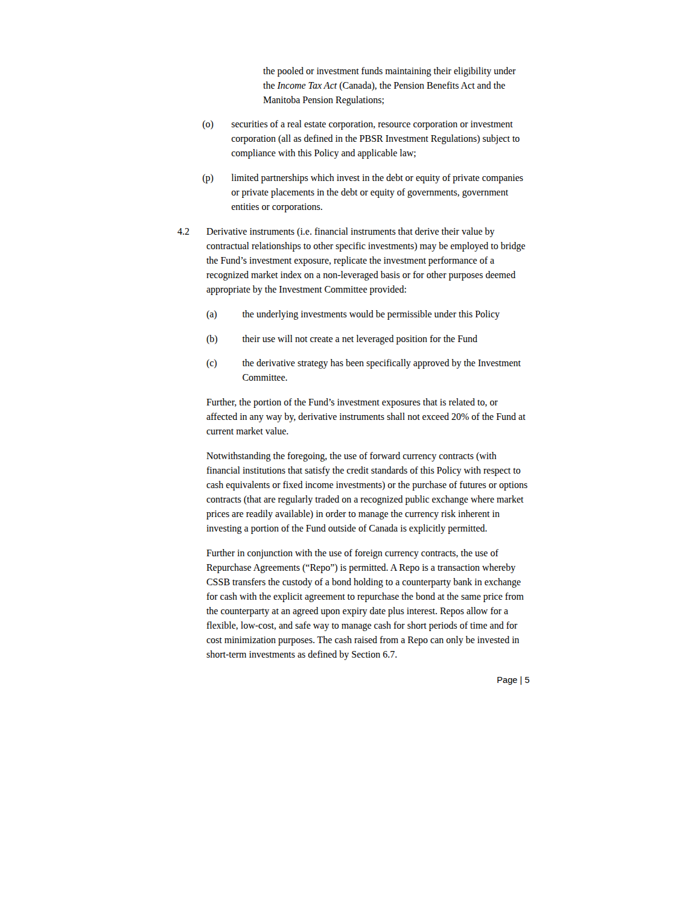the pooled or investment funds maintaining their eligibility under the Income Tax Act (Canada), the Pension Benefits Act and the Manitoba Pension Regulations;
(o)
securities of a real estate corporation, resource corporation or investment corporation (all as defined in the PBSR Investment Regulations) subject to compliance with this Policy and applicable law;
(p)
limited partnerships which invest in the debt or equity of private companies or private placements in the debt or equity of governments, government entities or corporations.
4.2
Derivative instruments (i.e. financial instruments that derive their value by contractual relationships to other specific investments) may be employed to bridge the Fund’s investment exposure, replicate the investment performance of a recognized market index on a non-leveraged basis or for other purposes deemed appropriate by the Investment Committee provided:
(a)
the underlying investments would be permissible under this Policy
(b)
their use will not create a net leveraged position for the Fund
(c)
the derivative strategy has been specifically approved by the Investment Committee.
Further, the portion of the Fund’s investment exposures that is related to, or affected in any way by, derivative instruments shall not exceed 20% of the Fund at current market value.
Notwithstanding the foregoing, the use of forward currency contracts (with financial institutions that satisfy the credit standards of this Policy with respect to cash equivalents or fixed income investments) or the purchase of futures or options contracts (that are regularly traded on a recognized public exchange where market prices are readily available) in order to manage the currency risk inherent in investing a portion of the Fund outside of Canada is explicitly permitted.
Further in conjunction with the use of foreign currency contracts, the use of Repurchase Agreements (“Repo”) is permitted. A Repo is a transaction whereby CSSB transfers the custody of a bond holding to a counterparty bank in exchange for cash with the explicit agreement to repurchase the bond at the same price from the counterparty at an agreed upon expiry date plus interest. Repos allow for a flexible, low-cost, and safe way to manage cash for short periods of time and for cost minimization purposes. The cash raised from a Repo can only be invested in short-term investments as defined by Section 6.7.
Page | 5